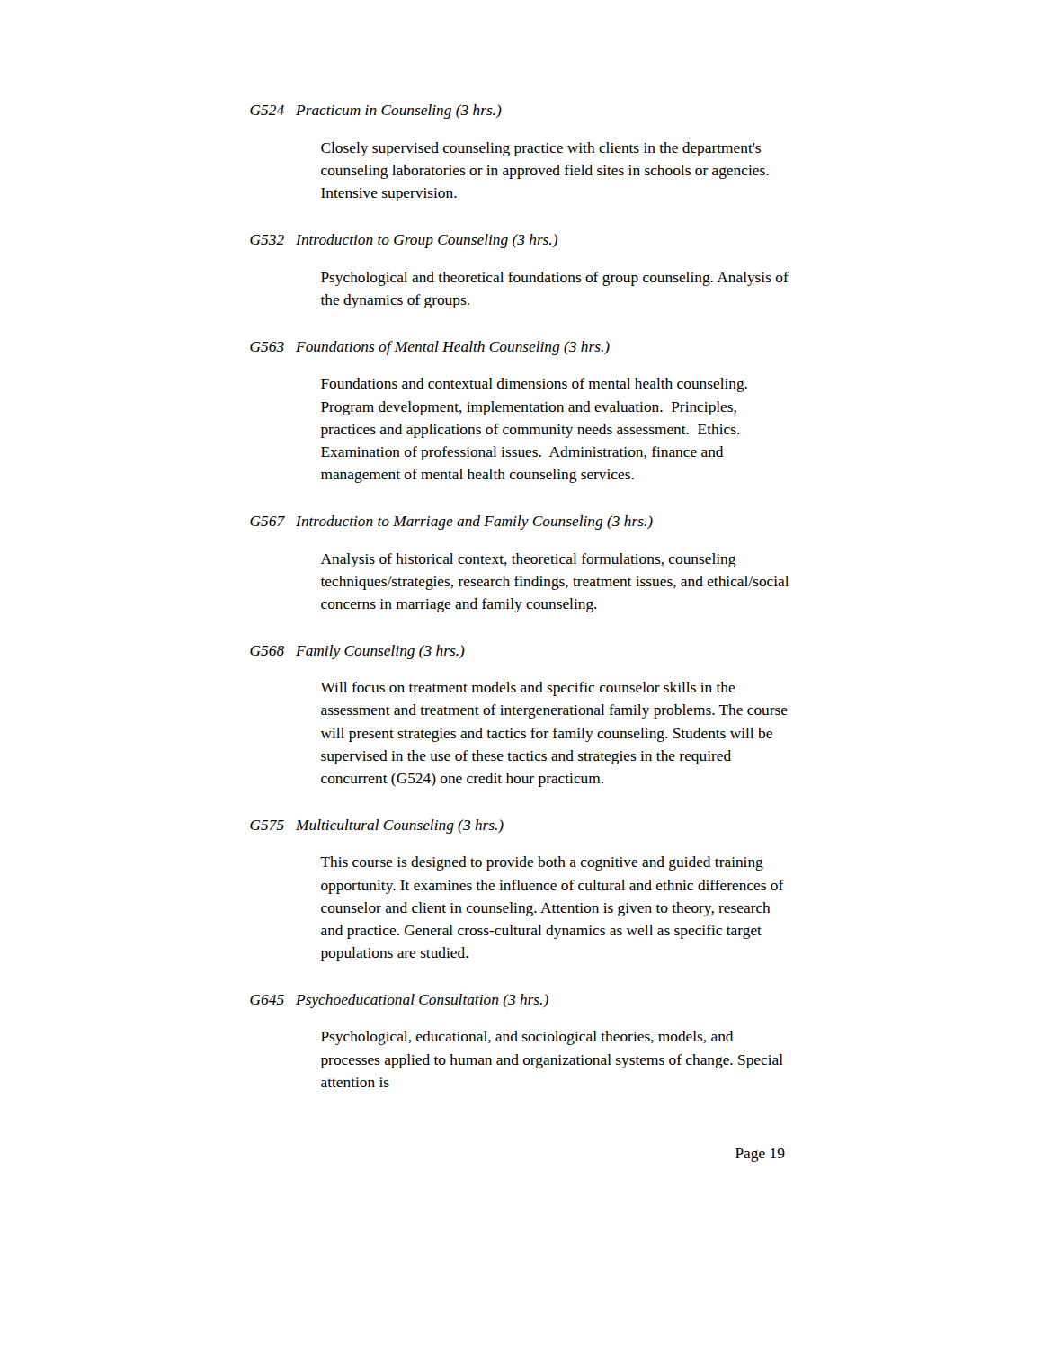G524 Practicum in Counseling (3 hrs.)
Closely supervised counseling practice with clients in the department's counseling laboratories or in approved field sites in schools or agencies. Intensive supervision.
G532 Introduction to Group Counseling (3 hrs.)
Psychological and theoretical foundations of group counseling. Analysis of the dynamics of groups.
G563 Foundations of Mental Health Counseling (3 hrs.)
Foundations and contextual dimensions of mental health counseling. Program development, implementation and evaluation. Principles, practices and applications of community needs assessment. Ethics. Examination of professional issues. Administration, finance and management of mental health counseling services.
G567 Introduction to Marriage and Family Counseling (3 hrs.)
Analysis of historical context, theoretical formulations, counseling techniques/strategies, research findings, treatment issues, and ethical/social concerns in marriage and family counseling.
G568 Family Counseling (3 hrs.)
Will focus on treatment models and specific counselor skills in the assessment and treatment of intergenerational family problems. The course will present strategies and tactics for family counseling. Students will be supervised in the use of these tactics and strategies in the required concurrent (G524) one credit hour practicum.
G575 Multicultural Counseling (3 hrs.)
This course is designed to provide both a cognitive and guided training opportunity. It examines the influence of cultural and ethnic differences of counselor and client in counseling. Attention is given to theory, research and practice. General cross-cultural dynamics as well as specific target populations are studied.
G645 Psychoeducational Consultation (3 hrs.)
Psychological, educational, and sociological theories, models, and processes applied to human and organizational systems of change. Special attention is
Page 19